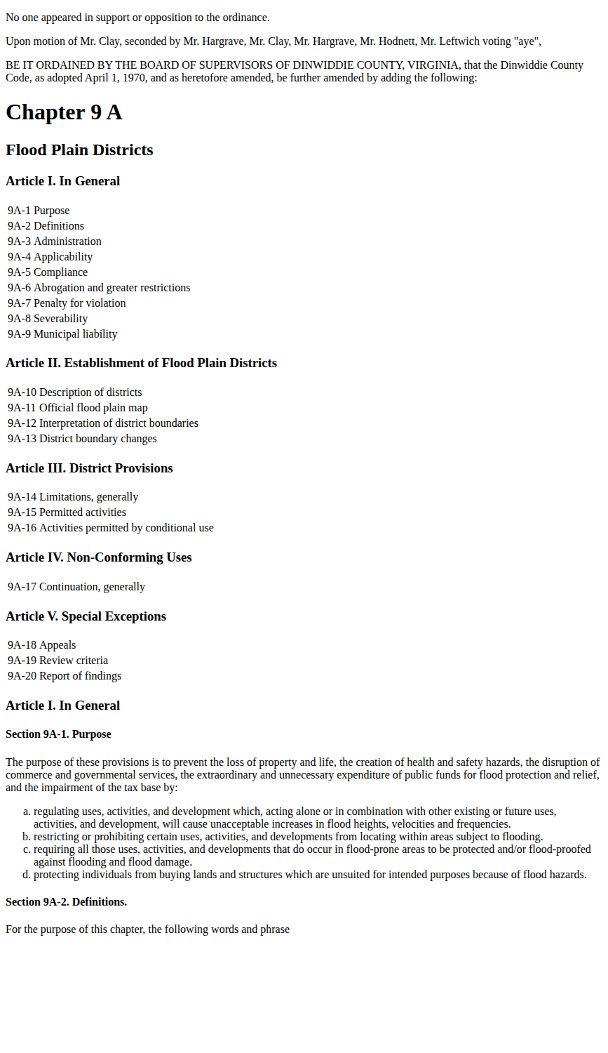No one appeared in support or opposition to the ordinance.
Upon motion of Mr. Clay, seconded by Mr. Hargrave, Mr. Clay, Mr. Hargrave, Mr. Hodnett, Mr. Leftwich voting "aye",
BE IT ORDAINED BY THE BOARD OF SUPERVISORS OF DINWIDDIE COUNTY, VIRGINIA, that the Dinwiddie County Code, as adopted April 1, 1970, and as heretofore amended, be further amended by adding the following:
Chapter 9 A
Flood Plain Districts
Article I. In General
| 9A-1 | Purpose |
| 9A-2 | Definitions |
| 9A-3 | Administration |
| 9A-4 | Applicability |
| 9A-5 | Compliance |
| 9A-6 | Abrogation and greater restrictions |
| 9A-7 | Penalty for violation |
| 9A-8 | Severability |
| 9A-9 | Municipal liability |
Article II. Establishment of Flood Plain Districts
| 9A-10 | Description of districts |
| 9A-11 | Official flood plain map |
| 9A-12 | Interpretation of district boundaries |
| 9A-13 | District boundary changes |
Article III. District Provisions
| 9A-14 | Limitations, generally |
| 9A-15 | Permitted activities |
| 9A-16 | Activities permitted by conditional use |
Article IV. Non-Conforming Uses
| 9A-17 | Continuation, generally |
Article V. Special Exceptions
| 9A-18 | Appeals |
| 9A-19 | Review criteria |
| 9A-20 | Report of findings |
Article I. In General
Section 9A-1. Purpose
The purpose of these provisions is to prevent the loss of property and life, the creation of health and safety hazards, the disruption of commerce and governmental services, the extraordinary and unnecessary expenditure of public funds for flood protection and relief, and the impairment of the tax base by:
regulating uses, activities, and development which, acting alone or in combination with other existing or future uses, activities, and development, will cause unacceptable increases in flood heights, velocities and frequencies.
restricting or prohibiting certain uses, activities, and developments from locating within areas subject to flooding.
requiring all those uses, activities, and developments that do occur in flood-prone areas to be protected and/or flood-proofed against flooding and flood damage.
protecting individuals from buying lands and structures which are unsuited for intended purposes because of flood hazards.
Section 9A-2. Definitions.
For the purpose of this chapter, the following words and phrase